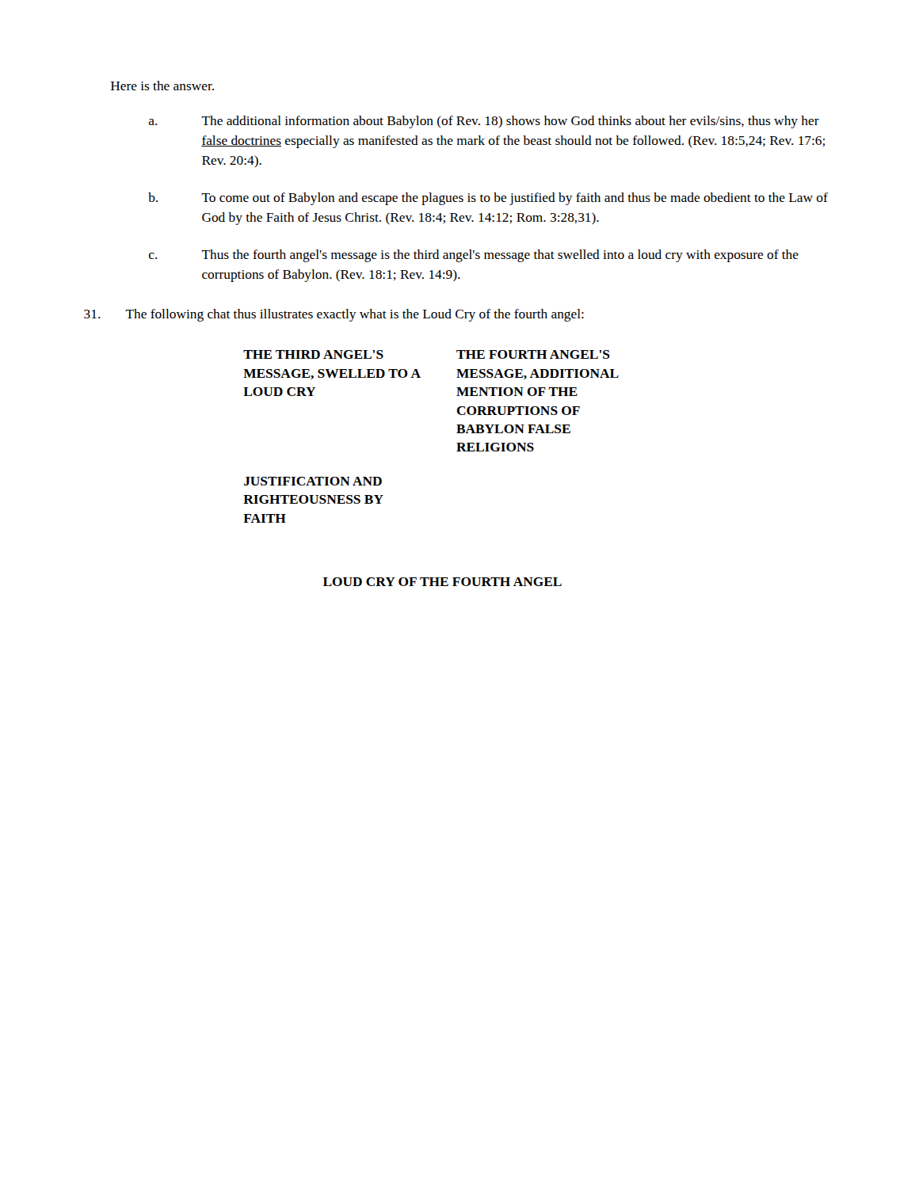Here is the answer.
a. The additional information about Babylon (of Rev. 18) shows how God thinks about her evils/sins, thus why her false doctrines especially as manifested as the mark of the beast should not be followed. (Rev. 18:5,24; Rev. 17:6; Rev. 20:4).
b. To come out of Babylon and escape the plagues is to be justified by faith and thus be made obedient to the Law of God by the Faith of Jesus Christ. (Rev. 18:4; Rev. 14:12; Rom. 3:28,31).
c. Thus the fourth angel's message is the third angel's message that swelled into a loud cry with exposure of the corruptions of Babylon. (Rev. 18:1; Rev. 14:9).
31. The following chat thus illustrates exactly what is the Loud Cry of the fourth angel:
| THE THIRD ANGEL'S MESSAGE, SWELLED TO A LOUD CRY | THE FOURTH ANGEL'S MESSAGE, ADDITIONAL MENTION OF THE CORRUPTIONS OF BABYLON FALSE RELIGIONS |
| JUSTIFICATION AND RIGHTEOUSNESS BY FAITH | |
LOUD CRY OF THE FOURTH ANGEL